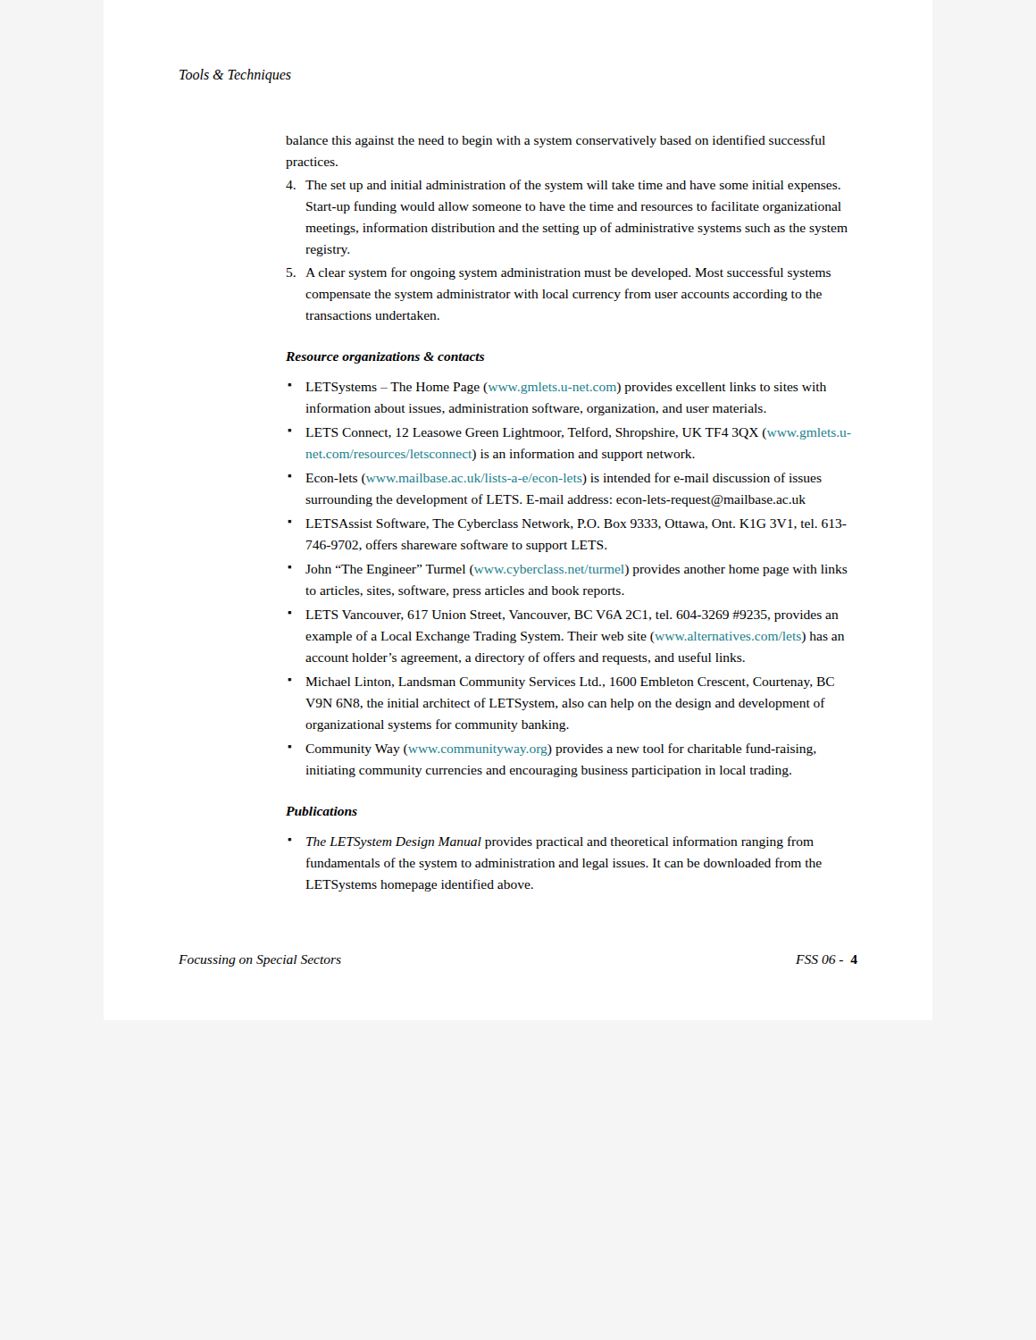Tools & Techniques
balance this against the need to begin with a system conservatively based on identified successful practices.
4. The set up and initial administration of the system will take time and have some initial expenses. Start-up funding would allow someone to have the time and resources to facilitate organizational meetings, information distribution and the setting up of administrative systems such as the system registry.
5. A clear system for ongoing system administration must be developed. Most successful systems compensate the system administrator with local currency from user accounts according to the transactions undertaken.
Resource organizations & contacts
LETSystems – The Home Page (www.gmlets.u-net.com) provides excellent links to sites with information about issues, administration software, organization, and user materials.
LETS Connect, 12 Leasowe Green Lightmoor, Telford, Shropshire, UK TF4 3QX (www.gmlets.u-net.com/resources/letsconnect) is an information and support network.
Econ-lets (www.mailbase.ac.uk/lists-a-e/econ-lets) is intended for e-mail discussion of issues surrounding the development of LETS. E-mail address: econ-lets-request@mailbase.ac.uk
LETSAssist Software, The Cyberclass Network, P.O. Box 9333, Ottawa, Ont. K1G 3V1, tel. 613-746-9702, offers shareware software to support LETS.
John “The Engineer” Turmel (www.cyberclass.net/turmel) provides another home page with links to articles, sites, software, press articles and book reports.
LETS Vancouver, 617 Union Street, Vancouver, BC V6A 2C1, tel. 604-3269 #9235, provides an example of a Local Exchange Trading System. Their web site (www.alternatives.com/lets) has an account holder’s agreement, a directory of offers and requests, and useful links.
Michael Linton, Landsman Community Services Ltd., 1600 Embleton Crescent, Courtenay, BC V9N 6N8, the initial architect of LETSystem, also can help on the design and development of organizational systems for community banking.
Community Way (www.communityway.org) provides a new tool for charitable fund-raising, initiating community currencies and encouraging business participation in local trading.
Publications
The LETSystem Design Manual provides practical and theoretical information ranging from fundamentals of the system to administration and legal issues. It can be downloaded from the LETSystems homepage identified above.
Focussing on Special Sectors FSS 06 - 4